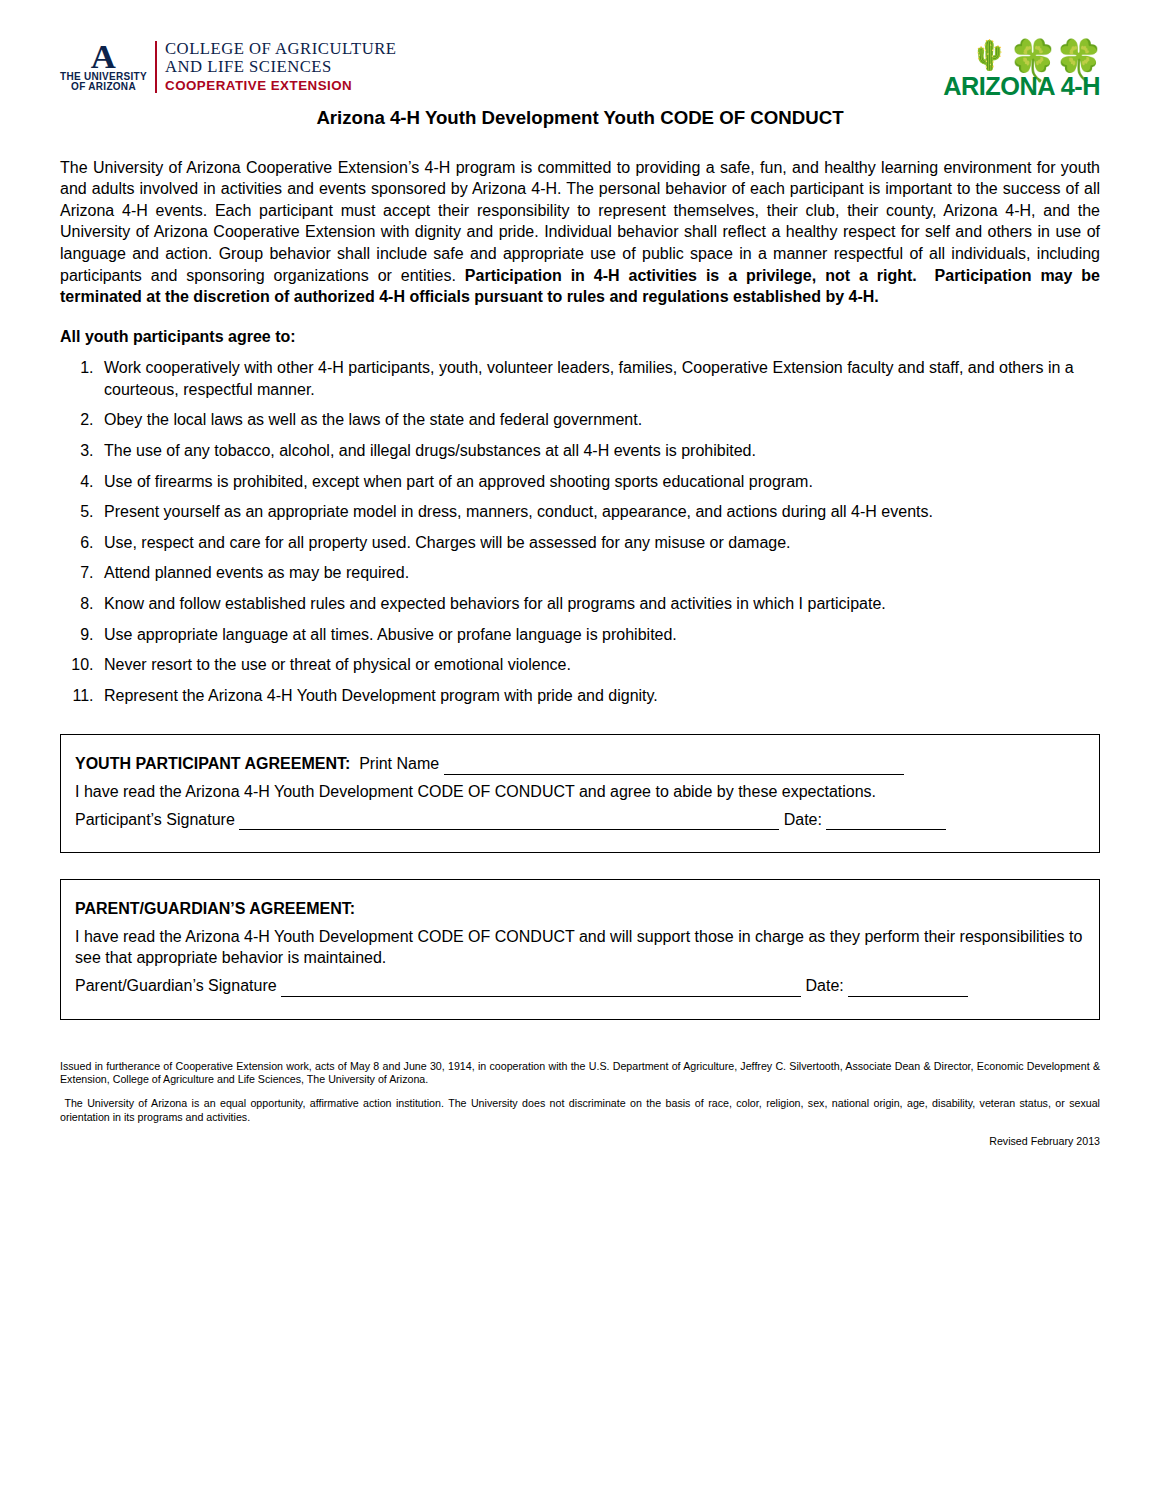A THE UNIVERSITY
OF ARIZONA
COLLEGE OF AGRICULTURE
AND LIFE SCIENCES
COOPERATIVE EXTENSION
🌵🍀🍀 ARIZONA 4-H
Arizona 4-H Youth Development Youth CODE OF CONDUCT
The University of Arizona Cooperative Extension’s 4-H program is committed to providing a safe, fun, and healthy learning environment for youth and adults involved in activities and events sponsored by Arizona 4-H. The personal behavior of each participant is important to the success of all Arizona 4-H events. Each participant must accept their responsibility to represent themselves, their club, their county, Arizona 4-H, and the University of Arizona Cooperative Extension with dignity and pride. Individual behavior shall reflect a healthy respect for self and others in use of language and action. Group behavior shall include safe and appropriate use of public space in a manner respectful of all individuals, including participants and sponsoring organizations or entities. Participation in 4-H activities is a privilege, not a right. Participation may be terminated at the discretion of authorized 4-H officials pursuant to rules and regulations established by 4-H.
All youth participants agree to:
Work cooperatively with other 4-H participants, youth, volunteer leaders, families, Cooperative Extension faculty and staff, and others in a courteous, respectful manner.
Obey the local laws as well as the laws of the state and federal government.
The use of any tobacco, alcohol, and illegal drugs/substances at all 4-H events is prohibited.
Use of firearms is prohibited, except when part of an approved shooting sports educational program.
Present yourself as an appropriate model in dress, manners, conduct, appearance, and actions during all 4-H events.
Use, respect and care for all property used. Charges will be assessed for any misuse or damage.
Attend planned events as may be required.
Know and follow established rules and expected behaviors for all programs and activities in which I participate.
Use appropriate language at all times. Abusive or profane language is prohibited.
Never resort to the use or threat of physical or emotional violence.
Represent the Arizona 4-H Youth Development program with pride and dignity.
YOUTH PARTICIPANT AGREEMENT: Print Name
I have read the Arizona 4-H Youth Development CODE OF CONDUCT and agree to abide by these expectations.
Participant’s Signature Date:
PARENT/GUARDIAN’S AGREEMENT:
I have read the Arizona 4-H Youth Development CODE OF CONDUCT and will support those in charge as they perform their responsibilities to see that appropriate behavior is maintained.
Parent/Guardian’s Signature Date:
Issued in furtherance of Cooperative Extension work, acts of May 8 and June 30, 1914, in cooperation with the U.S. Department of Agriculture, Jeffrey C. Silvertooth, Associate Dean & Director, Economic Development & Extension, College of Agriculture and Life Sciences, The University of Arizona.
The University of Arizona is an equal opportunity, affirmative action institution. The University does not discriminate on the basis of race, color, religion, sex, national origin, age, disability, veteran status, or sexual orientation in its programs and activities.
Revised February 2013